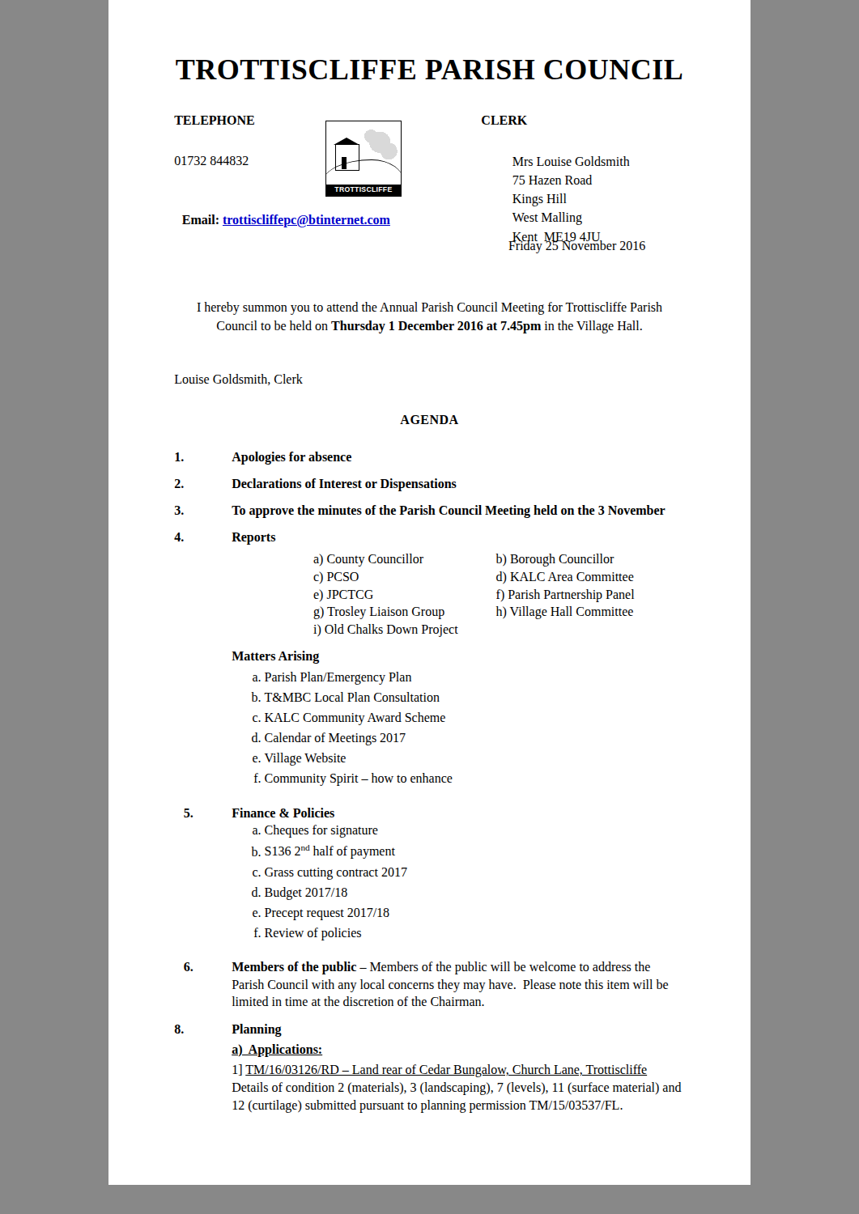TROTTISCLIFFE PARISH COUNCIL
TELEPHONE
CLERK
01732 844832
TROTTISCLIFFE
Mrs Louise Goldsmith
75 Hazen Road
Kings Hill
West Malling
Kent ME19 4JU
Email: trottiscliffepc@btinternet.com
Friday 25 November 2016
I hereby summon you to attend the Annual Parish Council Meeting for Trottiscliffe Parish Council to be held on Thursday 1 December 2016 at 7.45pm in the Village Hall.
Louise Goldsmith, Clerk
AGENDA
| 1. | Apologies for absence |
| 2. | Declarations of Interest or Dispensations |
| 3. | To approve the minutes of the Parish Council Meeting held on the 3 November |
| 4. | Reports a) County Councillor b) Borough Councillor c) PCSO d) KALC Area Committee e) JPCTCG f) Parish Partnership Panel g) Trosley Liaison Group h) Village Hall Committee i) Old Chalks Down Project Matters Arising Parish Plan/Emergency Plan T&MBC Local Plan Consultation KALC Community Award Scheme Calendar of Meetings 2017 Village Website Community Spirit – how to enhance |
| 5. | Finance & Policies Cheques for signature S136 2 nd half of payment Grass cutting contract 2017 Budget 2017/18 Precept request 2017/18 Review of policies |
| 6. | Members of the public – Members of the public will be welcome to address the Parish Council with any local concerns they may have. Please note this item will be limited in time at the discretion of the Chairman. |
| 8. | Planning a) Applications: 1] TM/16/03126/RD – Land rear of Cedar Bungalow, Church Lane, Trottiscliffe Details of condition 2 (materials), 3 (landscaping), 7 (levels), 11 (surface material) and 12 (curtilage) submitted pursuant to planning permission TM/15/03537/FL. |